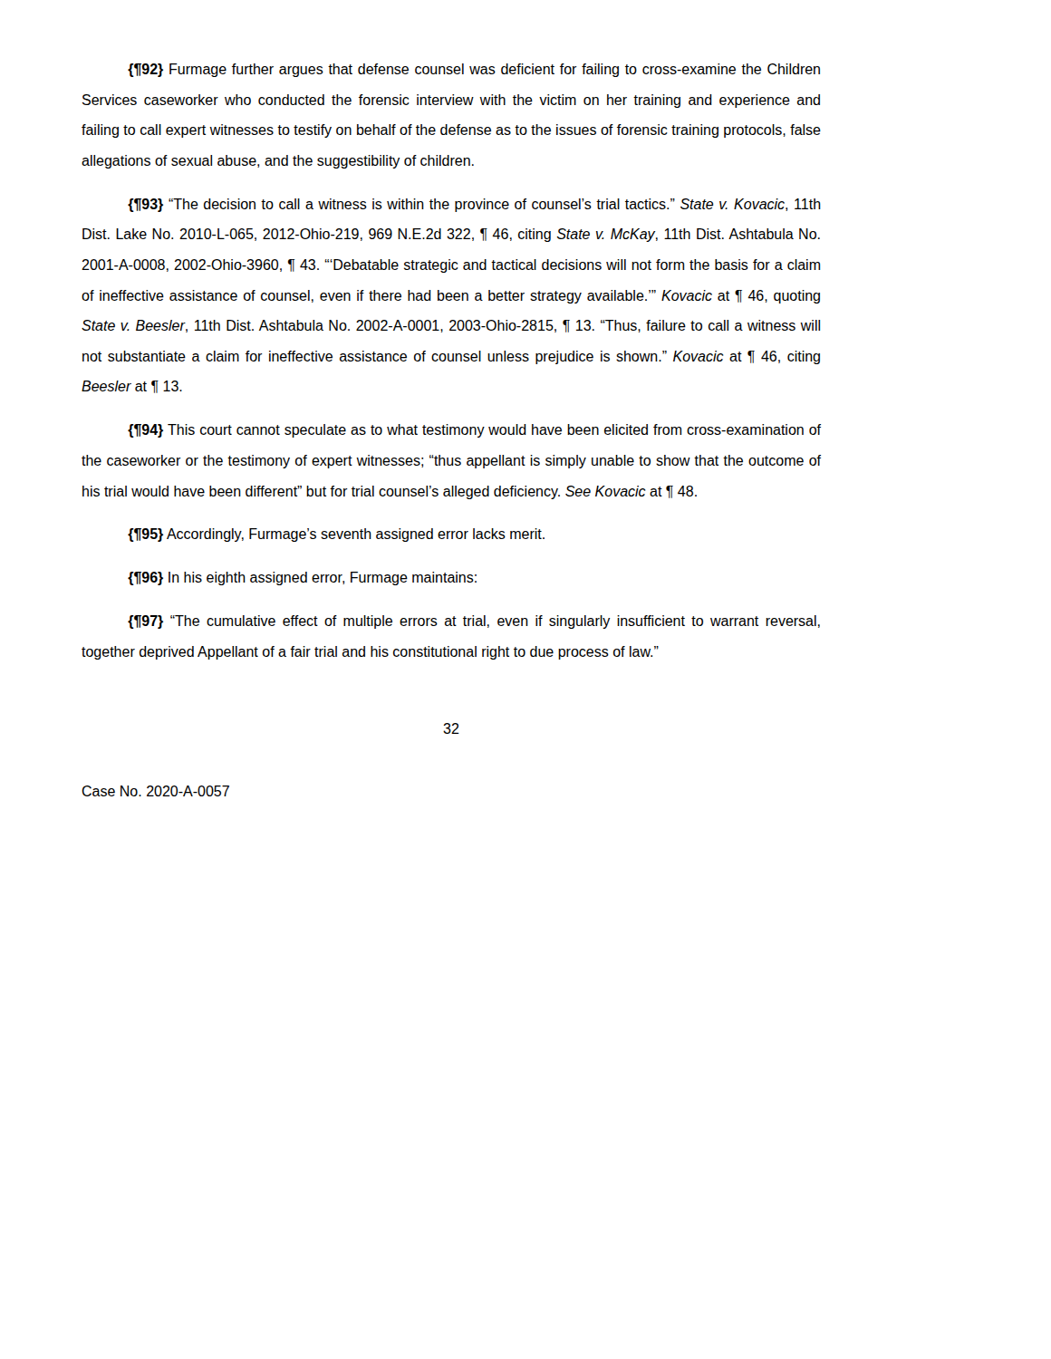{¶92} Furmage further argues that defense counsel was deficient for failing to cross-examine the Children Services caseworker who conducted the forensic interview with the victim on her training and experience and failing to call expert witnesses to testify on behalf of the defense as to the issues of forensic training protocols, false allegations of sexual abuse, and the suggestibility of children.
{¶93} “The decision to call a witness is within the province of counsel’s trial tactics.” State v. Kovacic, 11th Dist. Lake No. 2010-L-065, 2012-Ohio-219, 969 N.E.2d 322, ¶ 46, citing State v. McKay, 11th Dist. Ashtabula No. 2001-A-0008, 2002-Ohio-3960, ¶ 43. “‘Debatable strategic and tactical decisions will not form the basis for a claim of ineffective assistance of counsel, even if there had been a better strategy available.’” Kovacic at ¶ 46, quoting State v. Beesler, 11th Dist. Ashtabula No. 2002-A-0001, 2003-Ohio-2815, ¶ 13. “Thus, failure to call a witness will not substantiate a claim for ineffective assistance of counsel unless prejudice is shown.” Kovacic at ¶ 46, citing Beesler at ¶ 13.
{¶94} This court cannot speculate as to what testimony would have been elicited from cross-examination of the caseworker or the testimony of expert witnesses; “thus appellant is simply unable to show that the outcome of his trial would have been different” but for trial counsel’s alleged deficiency. See Kovacic at ¶ 48.
{¶95} Accordingly, Furmage’s seventh assigned error lacks merit.
{¶96} In his eighth assigned error, Furmage maintains:
{¶97} “The cumulative effect of multiple errors at trial, even if singularly insufficient to warrant reversal, together deprived Appellant of a fair trial and his constitutional right to due process of law.”
32
Case No. 2020-A-0057